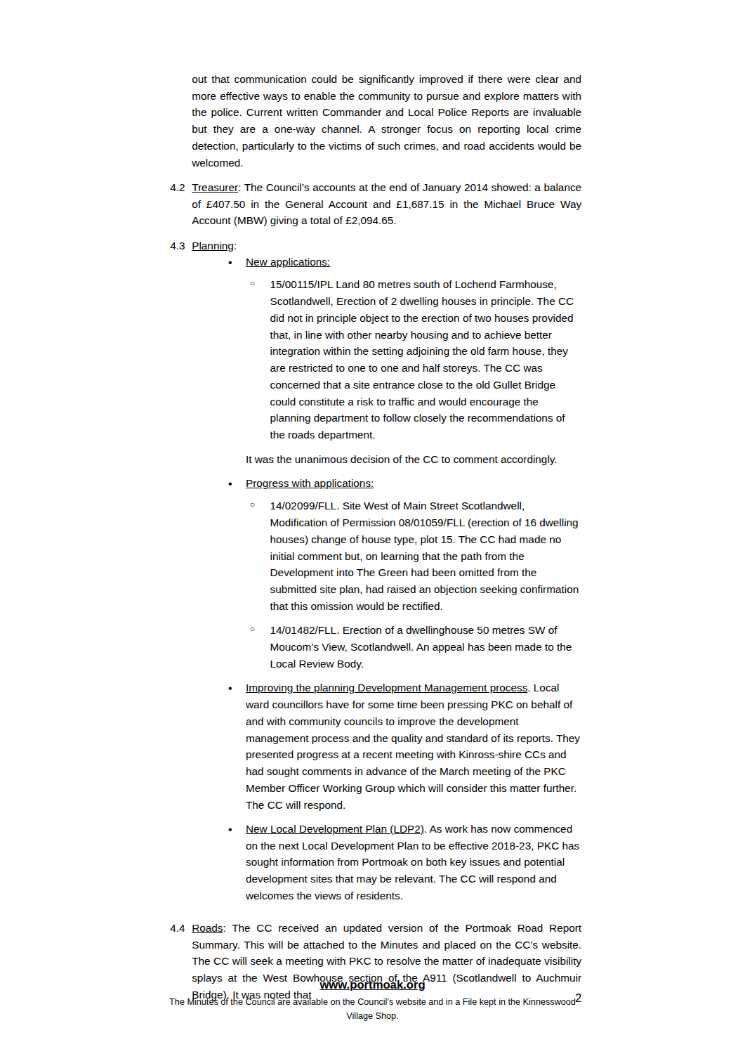out that communication could be significantly improved if there were clear and more effective ways to enable the community to pursue and explore matters with the police. Current written Commander and Local Police Reports are invaluable but they are a one-way channel. A stronger focus on reporting local crime detection, particularly to the victims of such crimes, and road accidents would be welcomed.
4.2
Treasurer: The Council’s accounts at the end of January 2014 showed: a balance of £407.50 in the General Account and £1,687.15 in the Michael Bruce Way Account (MBW) giving a total of £2,094.65.
4.3
Planning:
New applications:
15/00115/IPL Land 80 metres south of Lochend Farmhouse, Scotlandwell, Erection of 2 dwelling houses in principle. The CC did not in principle object to the erection of two houses provided that, in line with other nearby housing and to achieve better integration within the setting adjoining the old farm house, they are restricted to one to one and half storeys. The CC was concerned that a site entrance close to the old Gullet Bridge could constitute a risk to traffic and would encourage the planning department to follow closely the recommendations of the roads department.
It was the unanimous decision of the CC to comment accordingly.
Progress with applications:
14/02099/FLL. Site West of Main Street Scotlandwell, Modification of Permission 08/01059/FLL (erection of 16 dwelling houses) change of house type, plot 15. The CC had made no initial comment but, on learning that the path from the Development into The Green had been omitted from the submitted site plan, had raised an objection seeking confirmation that this omission would be rectified.
14/01482/FLL. Erection of a dwellinghouse 50 metres SW of Moucom’s View, Scotlandwell. An appeal has been made to the Local Review Body.
Improving the planning Development Management process. Local ward councillors have for some time been pressing PKC on behalf of and with community councils to improve the development management process and the quality and standard of its reports. They presented progress at a recent meeting with Kinross-shire CCs and had sought comments in advance of the March meeting of the PKC Member Officer Working Group which will consider this matter further. The CC will respond.
New Local Development Plan (LDP2). As work has now commenced on the next Local Development Plan to be effective 2018-23, PKC has sought information from Portmoak on both key issues and potential development sites that may be relevant. The CC will respond and welcomes the views of residents.
4.4
Roads: The CC received an updated version of the Portmoak Road Report Summary. This will be attached to the Minutes and placed on the CC’s website. The CC will seek a meeting with PKC to resolve the matter of inadequate visibility splays at the West Bowhouse section of the A911 (Scotlandwell to Auchmuir Bridge). It was noted that
www.portmoak.org 2
The Minutes of the Council are available on the Council’s website and in a File kept in the Kinnesswood Village Shop.